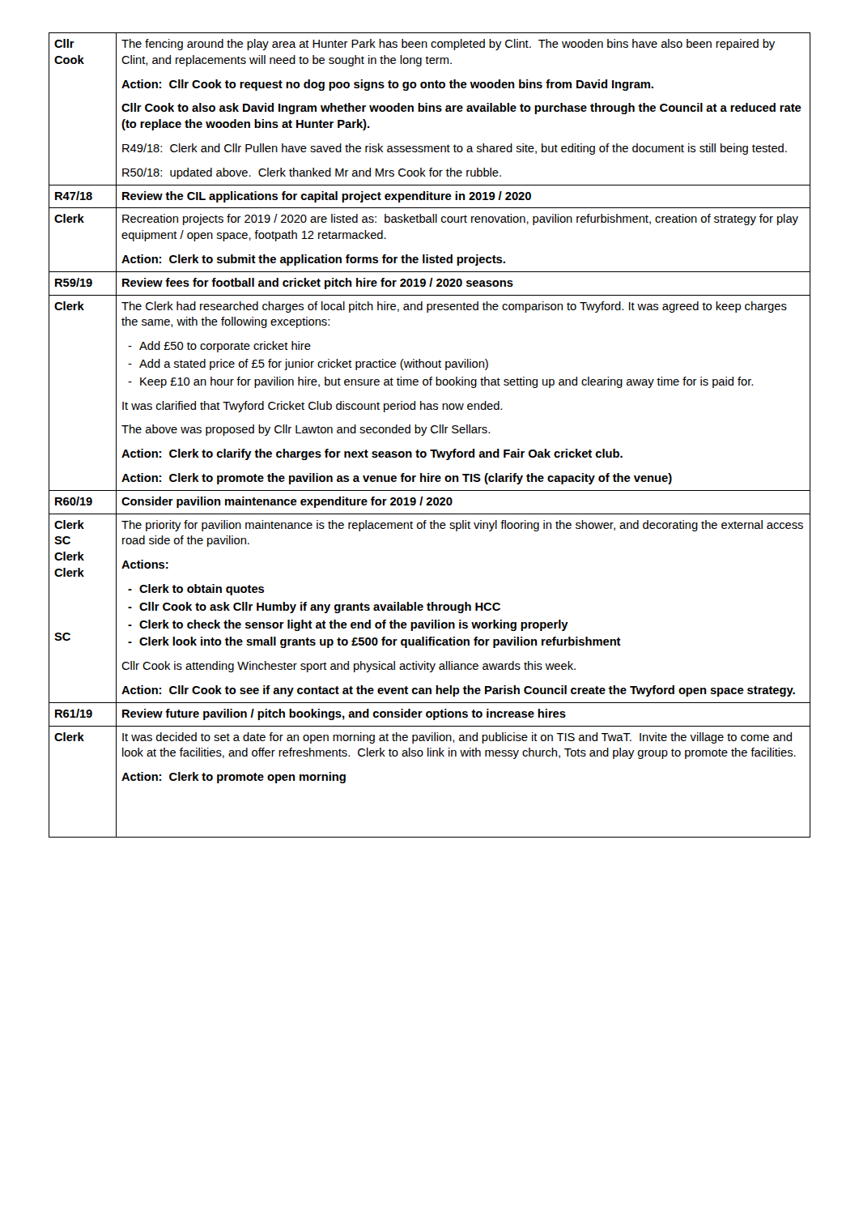| Cllr Cook | The fencing around the play area at Hunter Park has been completed by Clint. The wooden bins have also been repaired by Clint, and replacements will need to be sought in the long term. Action: Cllr Cook to request no dog poo signs to go onto the wooden bins from David Ingram. Cllr Cook to also ask David Ingram whether wooden bins are available to purchase through the Council at a reduced rate (to replace the wooden bins at Hunter Park). R49/18: Clerk and Cllr Pullen have saved the risk assessment to a shared site, but editing of the document is still being tested. R50/18: updated above. Clerk thanked Mr and Mrs Cook for the rubble. |
| R47/18 | Review the CIL applications for capital project expenditure in 2019 / 2020 |
| Clerk | Recreation projects for 2019 / 2020 are listed as: basketball court renovation, pavilion refurbishment, creation of strategy for play equipment / open space, footpath 12 retarmacked. Action: Clerk to submit the application forms for the listed projects. |
| R59/19 | Review fees for football and cricket pitch hire for 2019 / 2020 seasons |
| Clerk | The Clerk had researched charges of local pitch hire, and presented the comparison to Twyford. It was agreed to keep charges the same, with the following exceptions: Add £50 to corporate cricket hire Add a stated price of £5 for junior cricket practice (without pavilion) Keep £10 an hour for pavilion hire, but ensure at time of booking that setting up and clearing away time for is paid for. It was clarified that Twyford Cricket Club discount period has now ended. The above was proposed by Cllr Lawton and seconded by Cllr Sellars. Action: Clerk to clarify the charges for next season to Twyford and Fair Oak cricket club. Action: Clerk to promote the pavilion as a venue for hire on TIS (clarify the capacity of the venue) |
| R60/19 | Consider pavilion maintenance expenditure for 2019 / 2020 |
| Clerk SC Clerk Clerk SC | The priority for pavilion maintenance is the replacement of the split vinyl flooring in the shower, and decorating the external access road side of the pavilion. Actions: Clerk to obtain quotes Cllr Cook to ask Cllr Humby if any grants available through HCC Clerk to check the sensor light at the end of the pavilion is working properly Clerk look into the small grants up to £500 for qualification for pavilion refurbishment Cllr Cook is attending Winchester sport and physical activity alliance awards this week. Action: Cllr Cook to see if any contact at the event can help the Parish Council create the Twyford open space strategy. |
| R61/19 | Review future pavilion / pitch bookings, and consider options to increase hires |
| Clerk | It was decided to set a date for an open morning at the pavilion, and publicise it on TIS and TwaT. Invite the village to come and look at the facilities, and offer refreshments. Clerk to also link in with messy church, Tots and play group to promote the facilities. Action: Clerk to promote open morning |